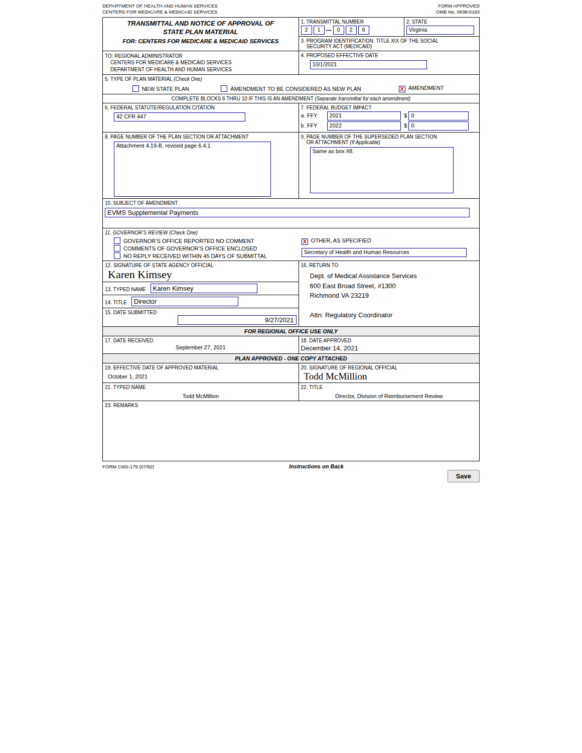DEPARTMENT OF HEALTH AND HUMAN SERVICES
CENTERS FOR MEDICARE & MEDICAID SERVICES
FORM APPROVED
OMB No. 0938-0193
| TRANSMITTAL AND NOTICE OF APPROVAL OF STATE PLAN MATERIAL FOR: CENTERS FOR MEDICARE & MEDICAID SERVICES | 1. TRANSMITTAL NUMBER 2 1 — 0 2 6 | 2. STATE Virginia |
| 3. PROGRAM IDENTIFICATION: TITLE XIX OF THE SOCIAL SECURITY ACT (MEDICAID) |
| TO: REGIONAL ADMINISTRATOR CENTERS FOR MEDICARE & MEDICAID SERVICES DEPARTMENT OF HEALTH AND HUMAN SERVICES | 4. PROPOSED EFFECTIVE DATE 10/1/2021 |
| 5. TYPE OF PLAN MATERIAL (Check One) NEW STATE PLAN AMENDMENT TO BE CONSIDERED AS NEW PLAN AMENDMENT |
| COMPLETE BLOCKS 6 THRU 10 IF THIS IS AN AMENDMENT (Separate transmittal for each amendment) |
| 6. FEDERAL STATUTE/REGULATION CITATION 42 CFR 447 | 7. FEDERAL BUDGET IMPACT a. FFY 2021 $ 0 b. FFY 2022 $ 0 |
| 8. PAGE NUMBER OF THE PLAN SECTION OR ATTACHMENT Attachment 4.19-B, revised page 6.4.1 | 9. PAGE NUMBER OF THE SUPERSEDED PLAN SECTION OR ATTACHMENT (If Applicable) Same as box #8. |
| 10. SUBJECT OF AMENDMENT EVMS Supplemental Payments |
| 11. GOVERNOR’S REVIEW (Check One) / GOVERNOR’S OFFICE REPORTED NO COMMENT COMMENTS OF GOVERNOR’S OFFICE ENCLOSED NO REPLY RECEIVED WITHIN 45 DAYS OF SUBMITTAL / OTHER, AS SPECIFIED Secretary of Health and Human Resources / |
| 12. SIGNATURE OF STATE AGENCY OFFICIAL Karen Kimsey | 16. RETURN TO Dept. of Medical Assistance Services 600 East Broad Street, #1300 Richmond VA 23219 Attn: Regulatory Coordinator |
| 13. TYPED NAME Karen Kimsey |
| 14. TITLE Director |
| 15. DATE SUBMITTED 9/27/2021 |
| FOR REGIONAL OFFICE USE ONLY |
| 17. DATE RECEIVED September 27, 2021 | 18. DATE APPROVED December 14, 2021 |
| PLAN APPROVED - ONE COPY ATTACHED |
| 19. EFFECTIVE DATE OF APPROVED MATERIAL October 1, 2021 | 20. SIGNATURE OF REGIONAL OFFICIAL Todd McMillion |
| 21. TYPED NAME Todd McMillion | 22. TITLE Director, Division of Reimbursement Review |
| 23. REMARKS |
FORM CMS-179 (07/92)
Instructions on Back
Save